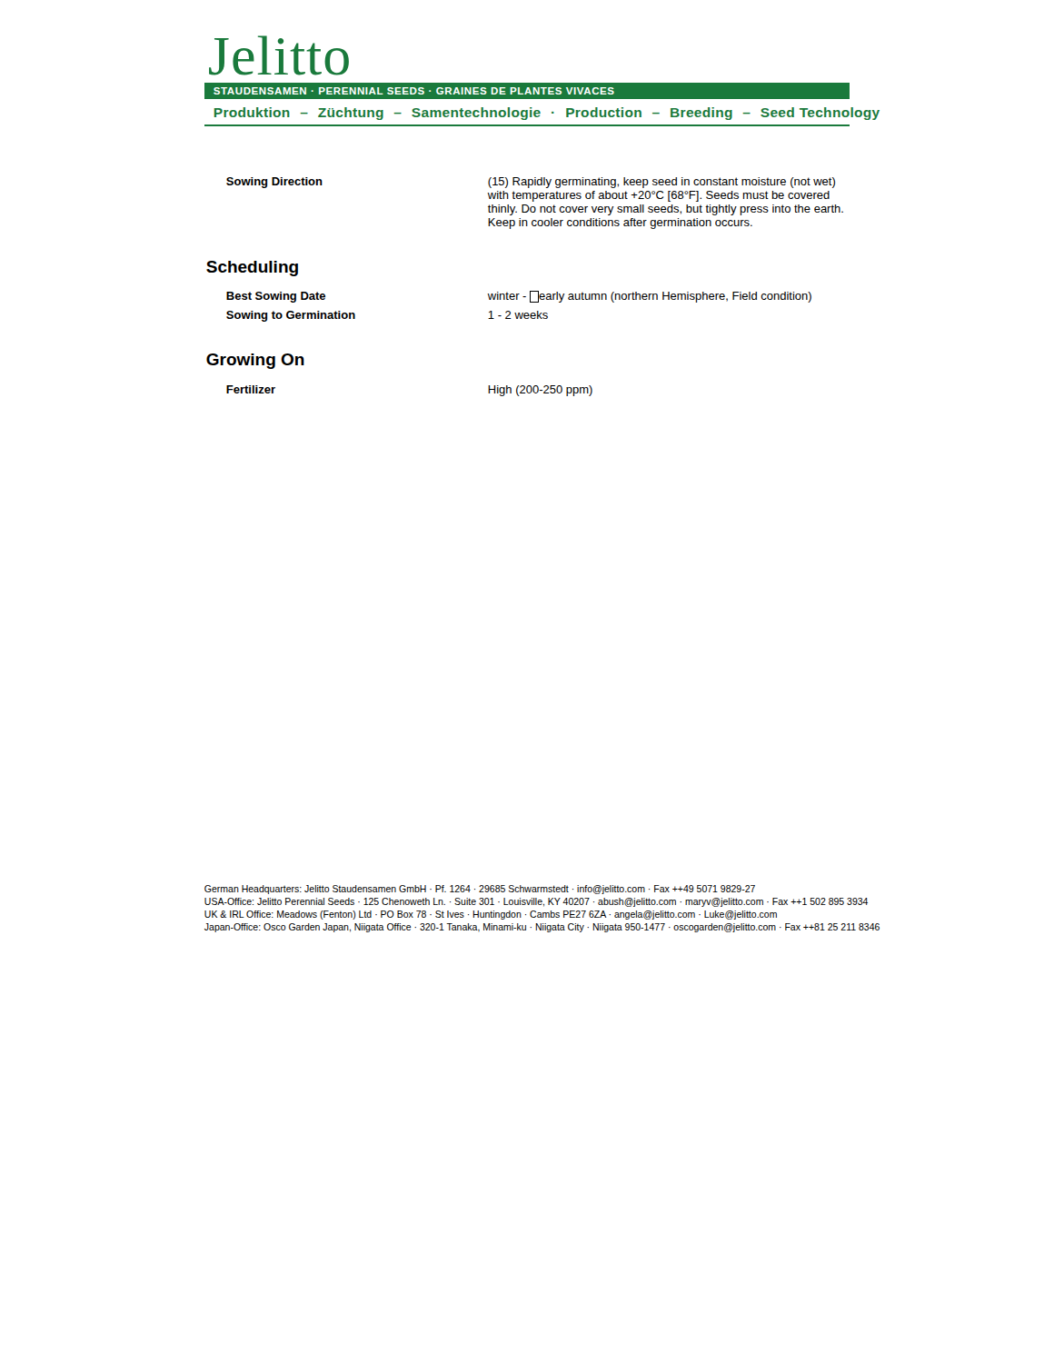Jelitto
STAUDENSAMEN · PERENNIAL SEEDS · GRAINES DE PLANTES VIVACES
Produktion – Züchtung – Samentechnologie · Production – Breeding – Seed Technology
Sowing Direction
(15) Rapidly germinating, keep seed in constant moisture (not wet) with temperatures of about +20°C [68°F]. Seeds must be covered thinly. Do not cover very small seeds, but tightly press into the earth. Keep in cooler conditions after germination occurs.
Scheduling
Best Sowing Date
winter - early autumn (northern Hemisphere, Field condition)
Sowing to Germination
1 - 2 weeks
Growing On
Fertilizer
High (200-250 ppm)
German Headquarters: Jelitto Staudensamen GmbH · Pf. 1264 · 29685 Schwarmstedt · info@jelitto.com · Fax ++49 5071 9829-27
USA-Office: Jelitto Perennial Seeds · 125 Chenoweth Ln. · Suite 301 · Louisville, KY 40207 · abush@jelitto.com · maryv@jelitto.com · Fax ++1 502 895 3934
UK & IRL Office: Meadows (Fenton) Ltd · PO Box 78 · St Ives · Huntingdon · Cambs PE27 6ZA · angela@jelitto.com · Luke@jelitto.com
Japan-Office: Osco Garden Japan, Niigata Office · 320-1 Tanaka, Minami-ku · Niigata City · Niigata 950-1477 · oscogarden@jelitto.com · Fax ++81 25 211 8346